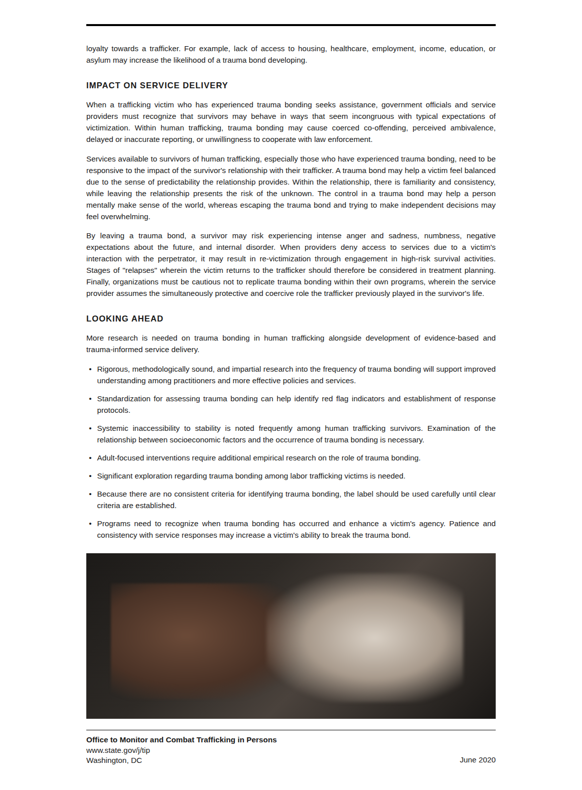loyalty towards a trafficker. For example, lack of access to housing, healthcare, employment, income, education, or asylum may increase the likelihood of a trauma bond developing.
Impact on Service Delivery
When a trafficking victim who has experienced trauma bonding seeks assistance, government officials and service providers must recognize that survivors may behave in ways that seem incongruous with typical expectations of victimization. Within human trafficking, trauma bonding may cause coerced co-offending, perceived ambivalence, delayed or inaccurate reporting, or unwillingness to cooperate with law enforcement.
Services available to survivors of human trafficking, especially those who have experienced trauma bonding, need to be responsive to the impact of the survivor's relationship with their trafficker. A trauma bond may help a victim feel balanced due to the sense of predictability the relationship provides. Within the relationship, there is familiarity and consistency, while leaving the relationship presents the risk of the unknown. The control in a trauma bond may help a person mentally make sense of the world, whereas escaping the trauma bond and trying to make independent decisions may feel overwhelming.
By leaving a trauma bond, a survivor may risk experiencing intense anger and sadness, numbness, negative expectations about the future, and internal disorder. When providers deny access to services due to a victim's interaction with the perpetrator, it may result in re-victimization through engagement in high-risk survival activities. Stages of "relapses" wherein the victim returns to the trafficker should therefore be considered in treatment planning. Finally, organizations must be cautious not to replicate trauma bonding within their own programs, wherein the service provider assumes the simultaneously protective and coercive role the trafficker previously played in the survivor's life.
Looking Ahead
More research is needed on trauma bonding in human trafficking alongside development of evidence-based and trauma-informed service delivery.
Rigorous, methodologically sound, and impartial research into the frequency of trauma bonding will support improved understanding among practitioners and more effective policies and services.
Standardization for assessing trauma bonding can help identify red flag indicators and establishment of response protocols.
Systemic inaccessibility to stability is noted frequently among human trafficking survivors. Examination of the relationship between socioeconomic factors and the occurrence of trauma bonding is necessary.
Adult-focused interventions require additional empirical research on the role of trauma bonding.
Significant exploration regarding trauma bonding among labor trafficking victims is needed.
Because there are no consistent criteria for identifying trauma bonding, the label should be used carefully until clear criteria are established.
Programs need to recognize when trauma bonding has occurred and enhance a victim's agency. Patience and consistency with service responses may increase a victim's ability to break the trauma bond.
Office to Monitor and Combat Trafficking in Persons
www.state.gov/j/tip
Washington, DC
June 2020